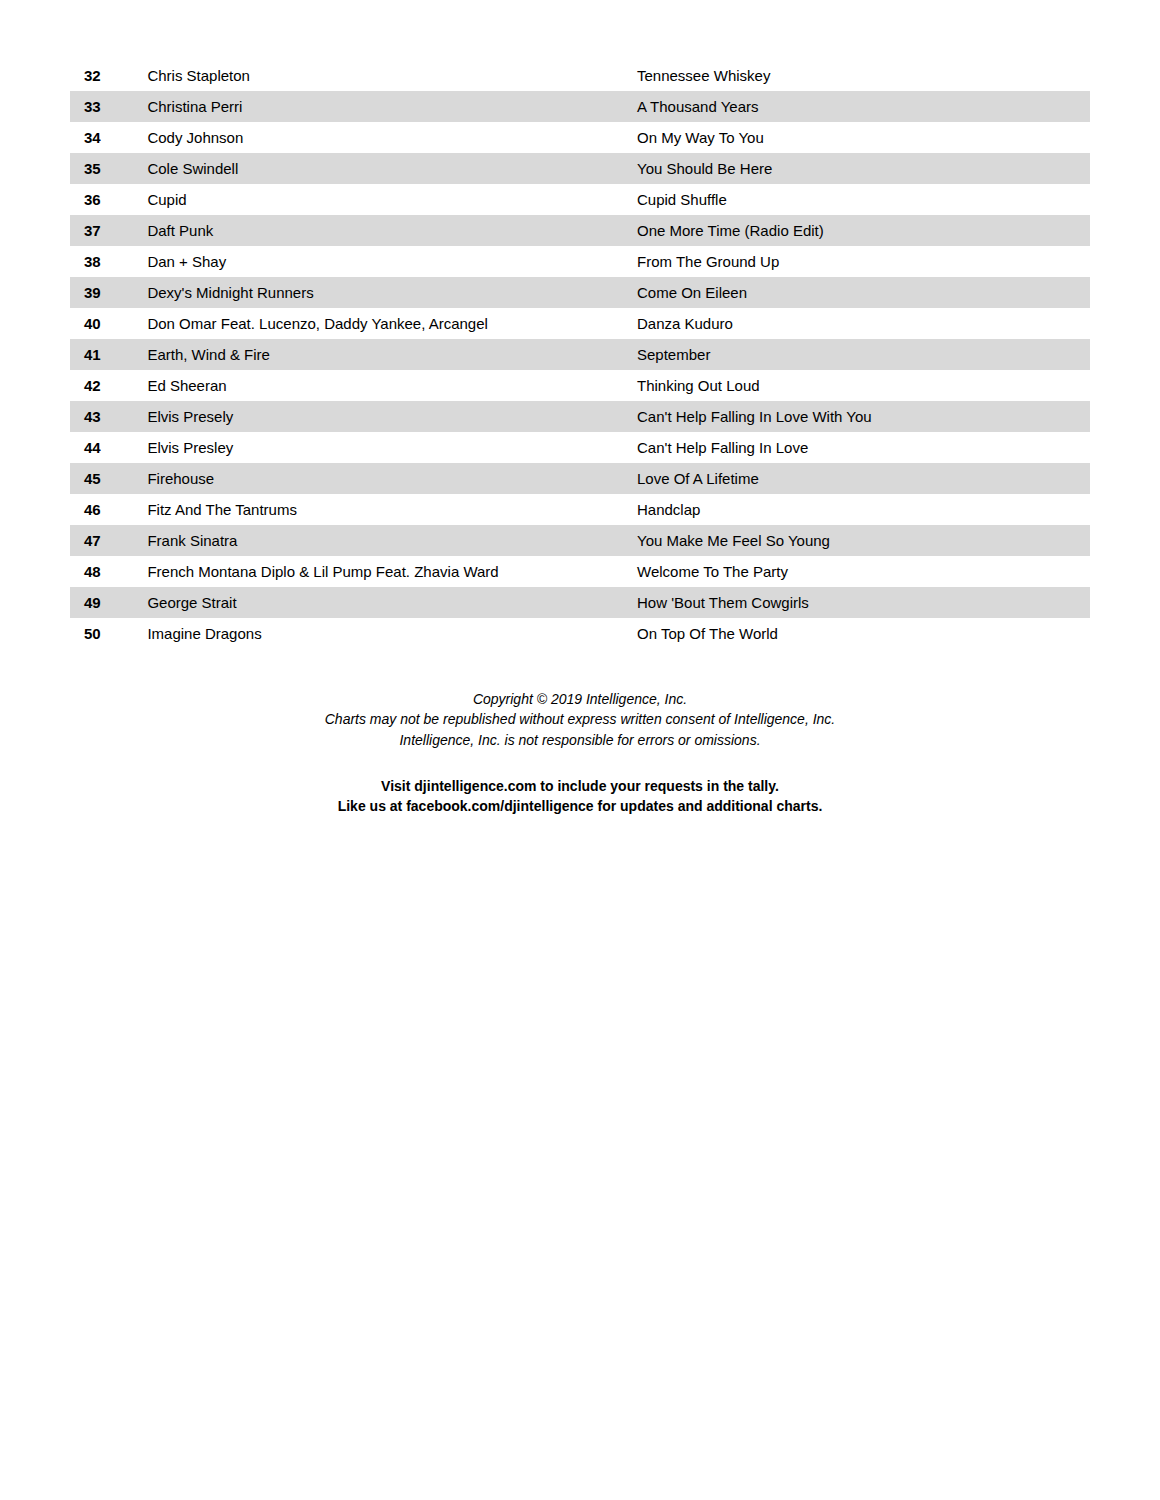| 32 | Chris Stapleton | Tennessee Whiskey |
| 33 | Christina Perri | A Thousand Years |
| 34 | Cody Johnson | On My Way To You |
| 35 | Cole Swindell | You Should Be Here |
| 36 | Cupid | Cupid Shuffle |
| 37 | Daft Punk | One More Time (Radio Edit) |
| 38 | Dan + Shay | From The Ground Up |
| 39 | Dexy's Midnight Runners | Come On Eileen |
| 40 | Don Omar Feat. Lucenzo, Daddy Yankee, Arcangel | Danza Kuduro |
| 41 | Earth, Wind & Fire | September |
| 42 | Ed Sheeran | Thinking Out Loud |
| 43 | Elvis Presely | Can't Help Falling In Love With You |
| 44 | Elvis Presley | Can't Help Falling In Love |
| 45 | Firehouse | Love Of A Lifetime |
| 46 | Fitz And The Tantrums | Handclap |
| 47 | Frank Sinatra | You Make Me Feel So Young |
| 48 | French Montana Diplo & Lil Pump Feat. Zhavia Ward | Welcome To The Party |
| 49 | George Strait | How 'Bout Them Cowgirls |
| 50 | Imagine Dragons | On Top Of The World |
Copyright © 2019 Intelligence, Inc.
Charts may not be republished without express written consent of Intelligence, Inc.
Intelligence, Inc. is not responsible for errors or omissions.
Visit djintelligence.com to include your requests in the tally.
Like us at facebook.com/djintelligence for updates and additional charts.